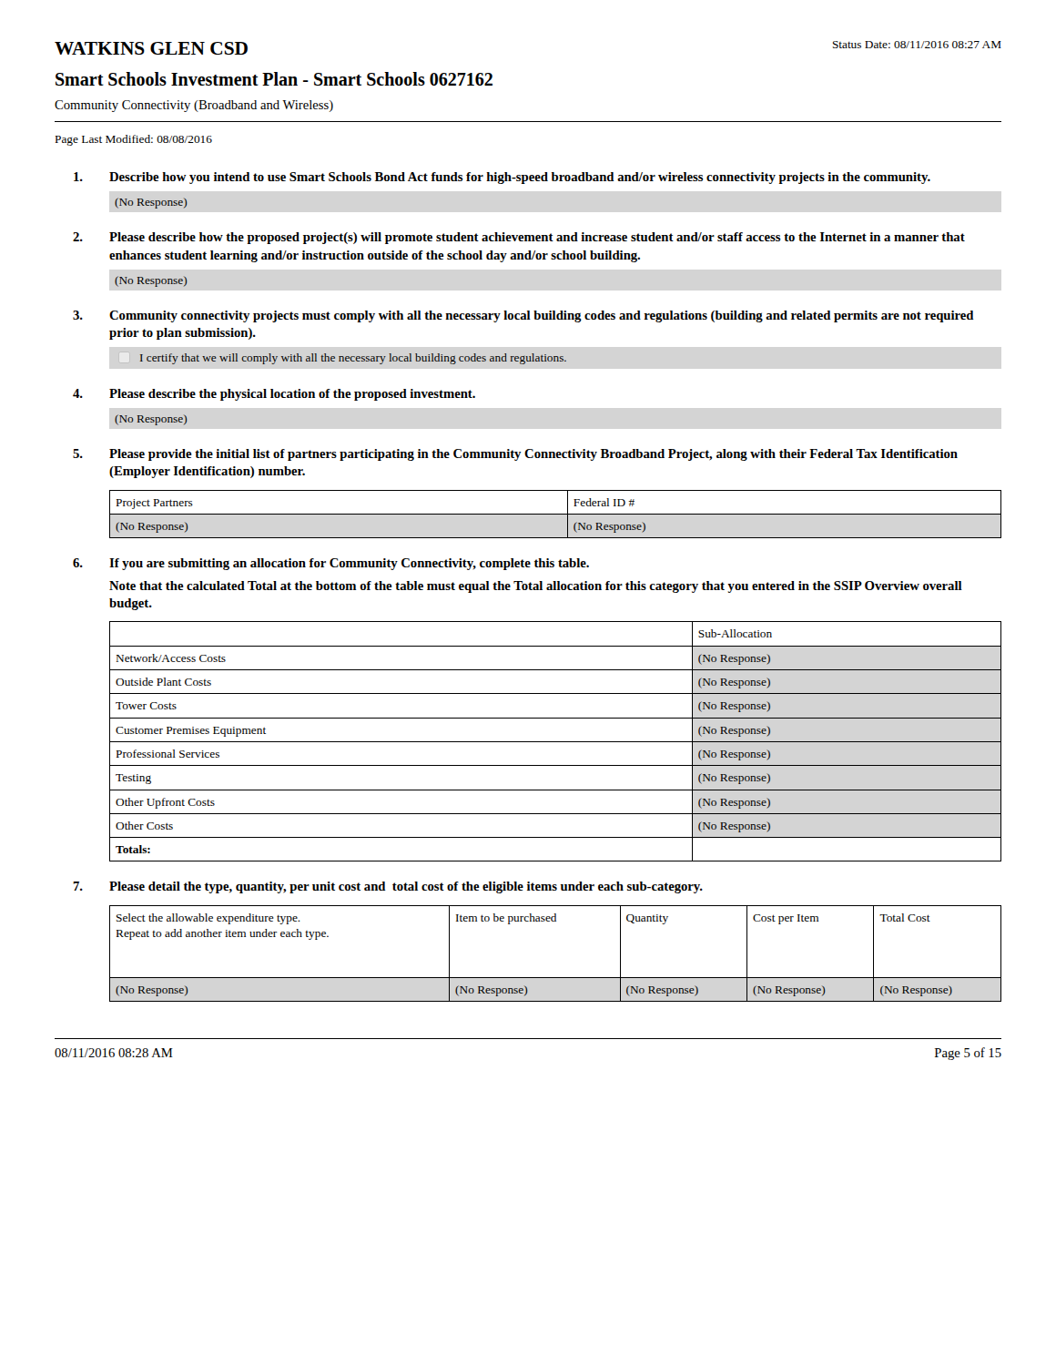Status Date: 08/11/2016 08:27 AM
WATKINS GLEN CSD
Smart Schools Investment Plan - Smart Schools 0627162
Community Connectivity (Broadband and Wireless)
Page Last Modified: 08/08/2016
Describe how you intend to use Smart Schools Bond Act funds for high-speed broadband and/or wireless connectivity projects in the community.
(No Response)
Please describe how the proposed project(s) will promote student achievement and increase student and/or staff access to the Internet in a manner that enhances student learning and/or instruction outside of the school day and/or school building.
(No Response)
Community connectivity projects must comply with all the necessary local building codes and regulations (building and related permits are not required prior to plan submission).
I certify that we will comply with all the necessary local building codes and regulations.
Please describe the physical location of the proposed investment.
(No Response)
Please provide the initial list of partners participating in the Community Connectivity Broadband Project, along with their Federal Tax Identification (Employer Identification) number.
| Project Partners | Federal ID # |
| --- | --- |
| (No Response) | (No Response) |
If you are submitting an allocation for Community Connectivity, complete this table.
Note that the calculated Total at the bottom of the table must equal the Total allocation for this category that you entered in the SSIP Overview overall budget.
| | Sub-Allocation |
| --- | --- |
| Network/Access Costs | (No Response) |
| Outside Plant Costs | (No Response) |
| Tower Costs | (No Response) |
| Customer Premises Equipment | (No Response) |
| Professional Services | (No Response) |
| Testing | (No Response) |
| Other Upfront Costs | (No Response) |
| Other Costs | (No Response) |
| Totals: | |
Please detail the type, quantity, per unit cost and total cost of the eligible items under each sub-category.
| Select the allowable expenditure type. Repeat to add another item under each type. | Item to be purchased | Quantity | Cost per Item | Total Cost |
| --- | --- | --- | --- | --- |
| (No Response) | (No Response) | (No Response) | (No Response) | (No Response) |
08/11/2016 08:28 AM Page 5 of 15